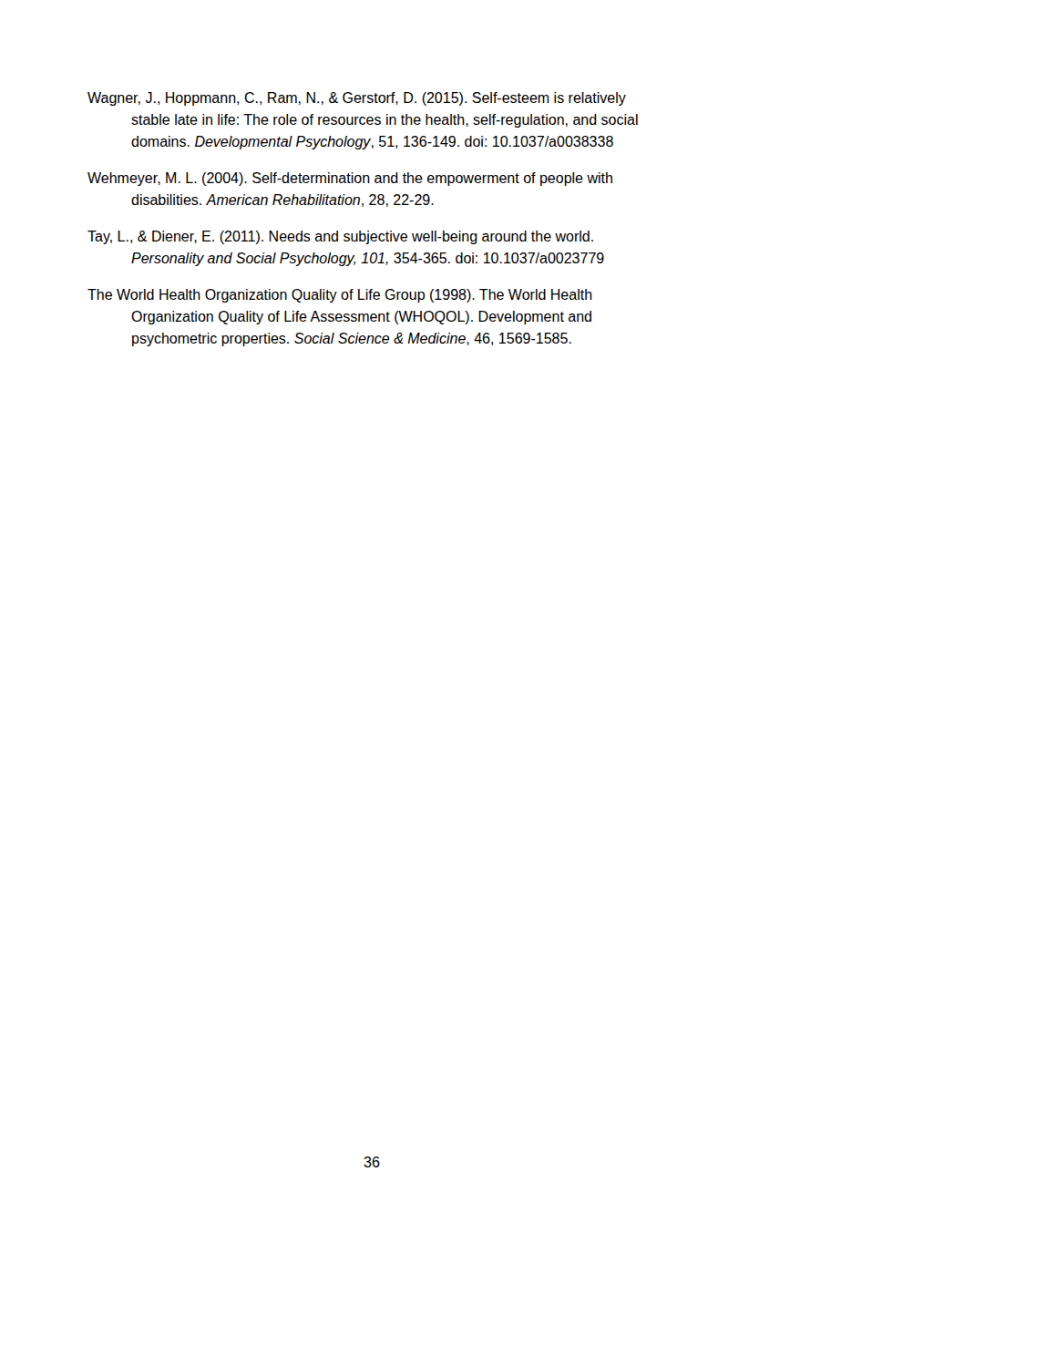Wagner, J., Hoppmann, C., Ram, N., & Gerstorf, D. (2015). Self-esteem is relatively stable late in life: The role of resources in the health, self-regulation, and social domains. Developmental Psychology, 51, 136-149. doi: 10.1037/a0038338
Wehmeyer, M. L. (2004). Self-determination and the empowerment of people with disabilities. American Rehabilitation, 28, 22-29.
Tay, L., & Diener, E. (2011). Needs and subjective well-being around the world. Personality and Social Psychology, 101, 354-365. doi: 10.1037/a0023779
The World Health Organization Quality of Life Group (1998). The World Health Organization Quality of Life Assessment (WHOQOL). Development and psychometric properties. Social Science & Medicine, 46, 1569-1585.
36